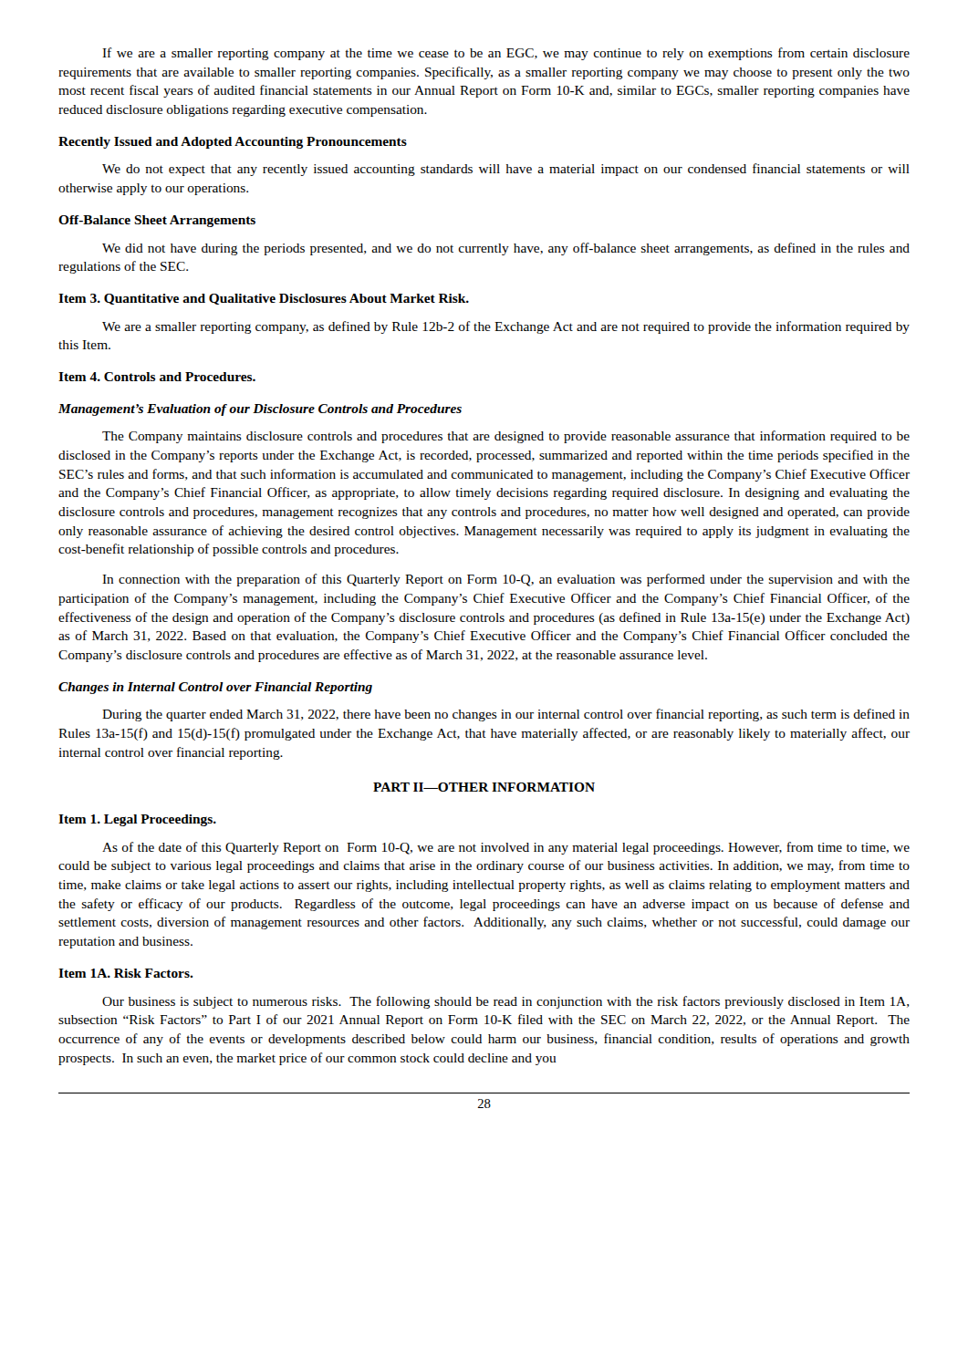If we are a smaller reporting company at the time we cease to be an EGC, we may continue to rely on exemptions from certain disclosure requirements that are available to smaller reporting companies. Specifically, as a smaller reporting company we may choose to present only the two most recent fiscal years of audited financial statements in our Annual Report on Form 10-K and, similar to EGCs, smaller reporting companies have reduced disclosure obligations regarding executive compensation.
Recently Issued and Adopted Accounting Pronouncements
We do not expect that any recently issued accounting standards will have a material impact on our condensed financial statements or will otherwise apply to our operations.
Off-Balance Sheet Arrangements
We did not have during the periods presented, and we do not currently have, any off-balance sheet arrangements, as defined in the rules and regulations of the SEC.
Item 3. Quantitative and Qualitative Disclosures About Market Risk.
We are a smaller reporting company, as defined by Rule 12b-2 of the Exchange Act and are not required to provide the information required by this Item.
Item 4. Controls and Procedures.
Management’s Evaluation of our Disclosure Controls and Procedures
The Company maintains disclosure controls and procedures that are designed to provide reasonable assurance that information required to be disclosed in the Company’s reports under the Exchange Act, is recorded, processed, summarized and reported within the time periods specified in the SEC’s rules and forms, and that such information is accumulated and communicated to management, including the Company’s Chief Executive Officer and the Company’s Chief Financial Officer, as appropriate, to allow timely decisions regarding required disclosure. In designing and evaluating the disclosure controls and procedures, management recognizes that any controls and procedures, no matter how well designed and operated, can provide only reasonable assurance of achieving the desired control objectives. Management necessarily was required to apply its judgment in evaluating the cost-benefit relationship of possible controls and procedures.
In connection with the preparation of this Quarterly Report on Form 10-Q, an evaluation was performed under the supervision and with the participation of the Company’s management, including the Company’s Chief Executive Officer and the Company’s Chief Financial Officer, of the effectiveness of the design and operation of the Company’s disclosure controls and procedures (as defined in Rule 13a-15(e) under the Exchange Act) as of March 31, 2022. Based on that evaluation, the Company’s Chief Executive Officer and the Company’s Chief Financial Officer concluded the Company’s disclosure controls and procedures are effective as of March 31, 2022, at the reasonable assurance level.
Changes in Internal Control over Financial Reporting
During the quarter ended March 31, 2022, there have been no changes in our internal control over financial reporting, as such term is defined in Rules 13a-15(f) and 15(d)-15(f) promulgated under the Exchange Act, that have materially affected, or are reasonably likely to materially affect, our internal control over financial reporting.
PART II—OTHER INFORMATION
Item 1. Legal Proceedings.
As of the date of this Quarterly Report on Form 10-Q, we are not involved in any material legal proceedings. However, from time to time, we could be subject to various legal proceedings and claims that arise in the ordinary course of our business activities. In addition, we may, from time to time, make claims or take legal actions to assert our rights, including intellectual property rights, as well as claims relating to employment matters and the safety or efficacy of our products. Regardless of the outcome, legal proceedings can have an adverse impact on us because of defense and settlement costs, diversion of management resources and other factors. Additionally, any such claims, whether or not successful, could damage our reputation and business.
Item 1A. Risk Factors.
Our business is subject to numerous risks. The following should be read in conjunction with the risk factors previously disclosed in Item 1A, subsection “Risk Factors” to Part I of our 2021 Annual Report on Form 10-K filed with the SEC on March 22, 2022, or the Annual Report. The occurrence of any of the events or developments described below could harm our business, financial condition, results of operations and growth prospects. In such an even, the market price of our common stock could decline and you
28